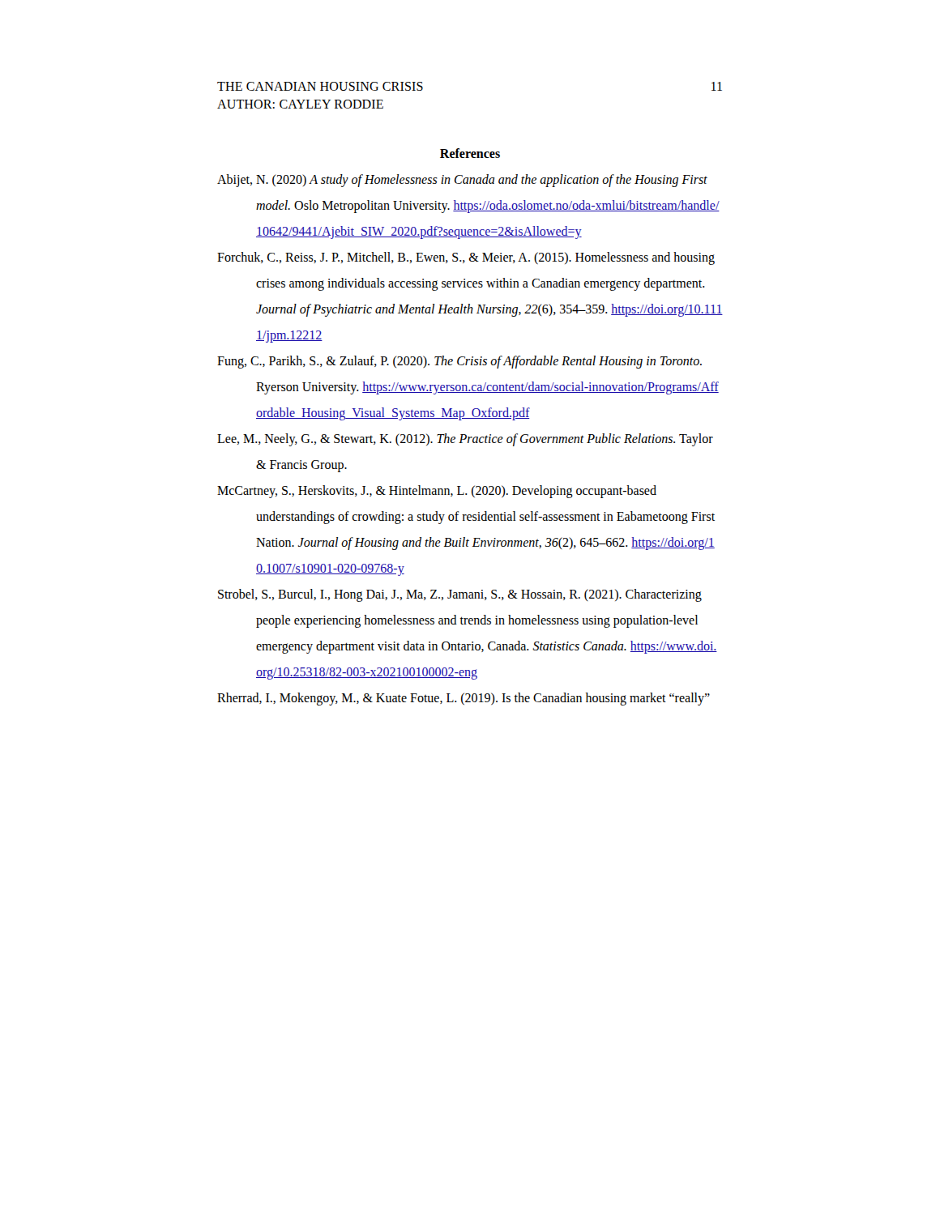THE CANADIAN HOUSING CRISIS
AUTHOR: CAYLEY RODDIE
11
References
Abijet, N. (2020) A study of Homelessness in Canada and the application of the Housing First model. Oslo Metropolitan University. https://oda.oslomet.no/oda-xmlui/bitstream/handle/10642/9441/Ajebit_SIW_2020.pdf?sequence=2&isAllowed=y
Forchuk, C., Reiss, J. P., Mitchell, B., Ewen, S., & Meier, A. (2015). Homelessness and housing crises among individuals accessing services within a Canadian emergency department. Journal of Psychiatric and Mental Health Nursing, 22(6), 354–359. https://doi.org/10.1111/jpm.12212
Fung, C., Parikh, S., & Zulauf, P. (2020). The Crisis of Affordable Rental Housing in Toronto. Ryerson University. https://www.ryerson.ca/content/dam/social-innovation/Programs/Affordable_Housing_Visual_Systems_Map_Oxford.pdf
Lee, M., Neely, G., & Stewart, K. (2012). The Practice of Government Public Relations. Taylor & Francis Group.
McCartney, S., Herskovits, J., & Hintelmann, L. (2020). Developing occupant-based understandings of crowding: a study of residential self-assessment in Eabametoong First Nation. Journal of Housing and the Built Environment, 36(2), 645–662. https://doi.org/10.1007/s10901-020-09768-y
Strobel, S., Burcul, I., Hong Dai, J., Ma, Z., Jamani, S., & Hossain, R. (2021). Characterizing people experiencing homelessness and trends in homelessness using population-level emergency department visit data in Ontario, Canada. Statistics Canada. https://www.doi.org/10.25318/82-003-x202100100002-eng
Rherrad, I., Mokengoy, M., & Kuate Fotue, L. (2019). Is the Canadian housing market “really”